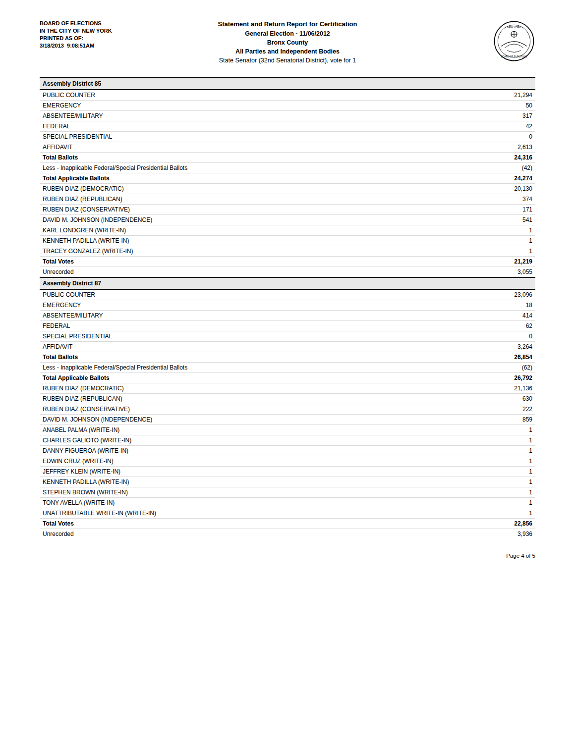BOARD OF ELECTIONS
IN THE CITY OF NEW YORK
PRINTED AS OF:
3/18/2013 9:08:51AM
Statement and Return Report for Certification
General Election - 11/06/2012
Bronx County
All Parties and Independent Bodies
State Senator (32nd Senatorial District), vote for 1
NEW YORK BOARD OF ELECTIONS
| Assembly District 85 |
| PUBLIC COUNTER | 21,294 |
| EMERGENCY | 50 |
| ABSENTEE/MILITARY | 317 |
| FEDERAL | 42 |
| SPECIAL PRESIDENTIAL | 0 |
| AFFIDAVIT | 2,613 |
| Total Ballots | 24,316 |
| Less - Inapplicable Federal/Special Presidential Ballots | (42) |
| Total Applicable Ballots | 24,274 |
| RUBEN DIAZ (DEMOCRATIC) | 20,130 |
| RUBEN DIAZ (REPUBLICAN) | 374 |
| RUBEN DIAZ (CONSERVATIVE) | 171 |
| DAVID M. JOHNSON (INDEPENDENCE) | 541 |
| KARL LONDGREN (WRITE-IN) | 1 |
| KENNETH PADILLA (WRITE-IN) | 1 |
| TRACEY GONZALEZ (WRITE-IN) | 1 |
| Total Votes | 21,219 |
| Unrecorded | 3,055 |
| Assembly District 87 |
| PUBLIC COUNTER | 23,096 |
| EMERGENCY | 18 |
| ABSENTEE/MILITARY | 414 |
| FEDERAL | 62 |
| SPECIAL PRESIDENTIAL | 0 |
| AFFIDAVIT | 3,264 |
| Total Ballots | 26,854 |
| Less - Inapplicable Federal/Special Presidential Ballots | (62) |
| Total Applicable Ballots | 26,792 |
| RUBEN DIAZ (DEMOCRATIC) | 21,136 |
| RUBEN DIAZ (REPUBLICAN) | 630 |
| RUBEN DIAZ (CONSERVATIVE) | 222 |
| DAVID M. JOHNSON (INDEPENDENCE) | 859 |
| ANABEL PALMA (WRITE-IN) | 1 |
| CHARLES GALIOTO (WRITE-IN) | 1 |
| DANNY FIGUEROA (WRITE-IN) | 1 |
| EDWIN CRUZ (WRITE-IN) | 1 |
| JEFFREY KLEIN (WRITE-IN) | 1 |
| KENNETH PADILLA (WRITE-IN) | 1 |
| STEPHEN BROWN (WRITE-IN) | 1 |
| TONY AVELLA (WRITE-IN) | 1 |
| UNATTRIBUTABLE WRITE-IN (WRITE-IN) | 1 |
| Total Votes | 22,856 |
| Unrecorded | 3,936 |
Page 4 of 5